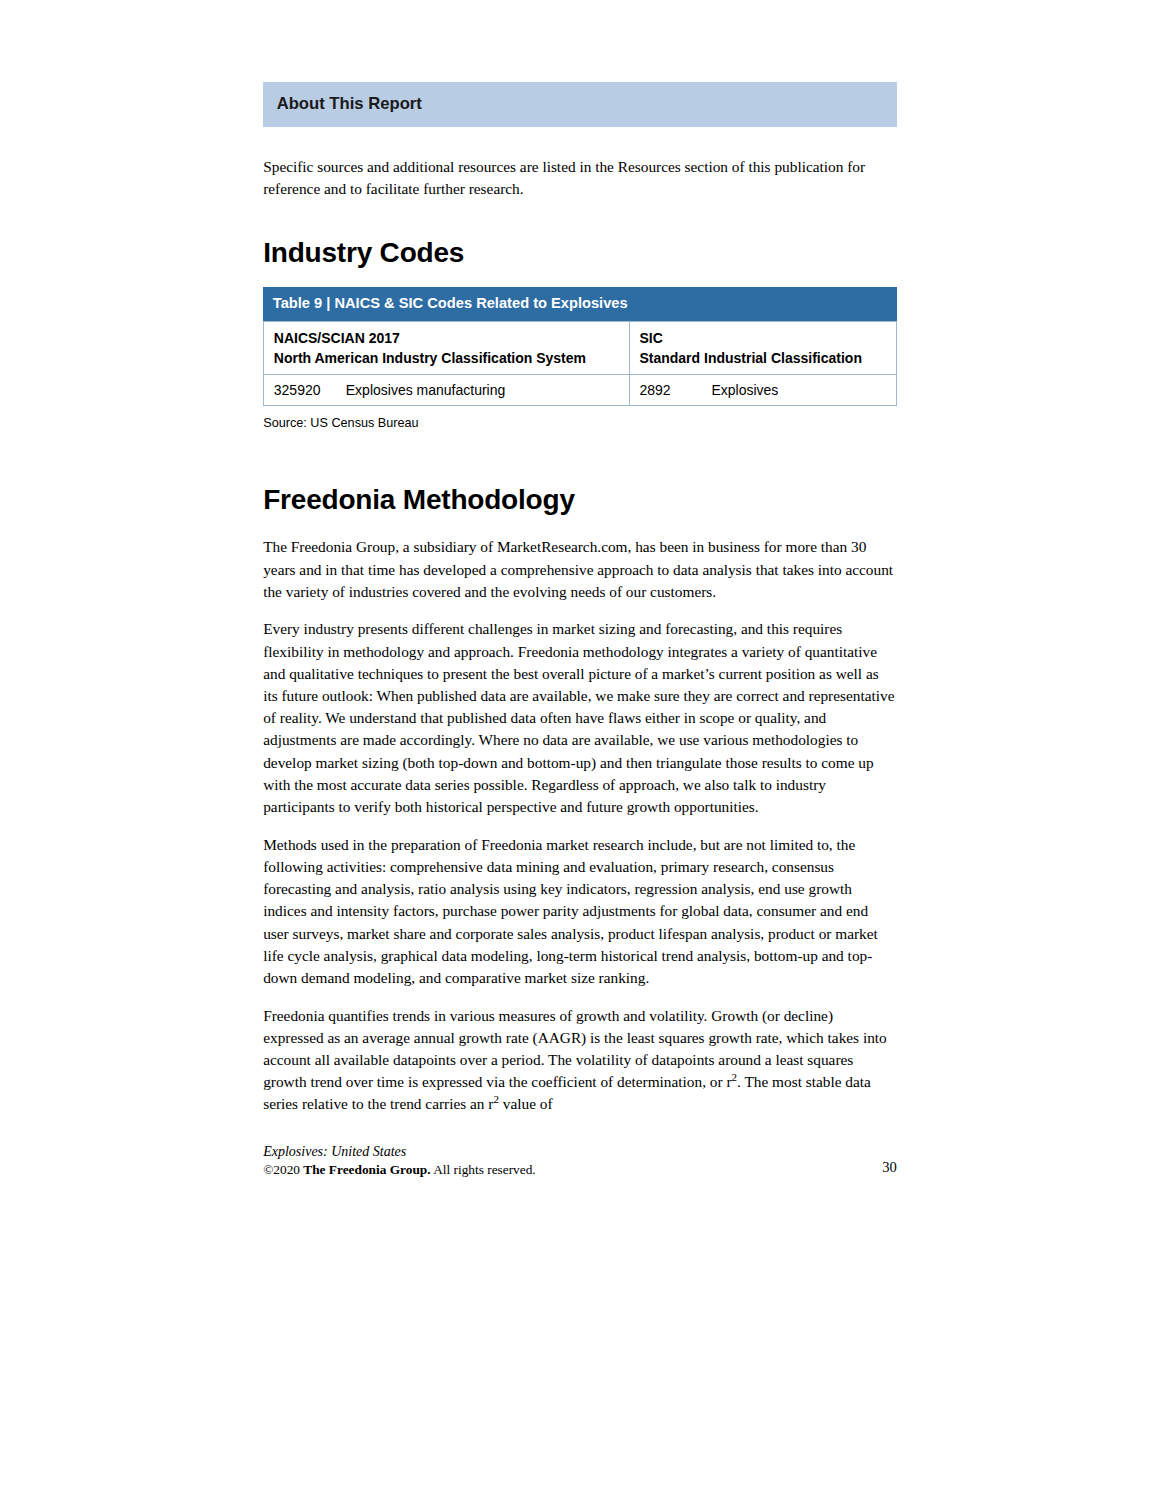About This Report
Specific sources and additional resources are listed in the Resources section of this publication for reference and to facilitate further research.
Industry Codes
Table 9 | NAICS & SIC Codes Related to Explosives
| NAICS/SCIAN 2017 North American Industry Classification System | SIC Standard Industrial Classification |
| --- | --- |
| 325920 Explosives manufacturing | 2892 Explosives |
Source: US Census Bureau
Freedonia Methodology
The Freedonia Group, a subsidiary of MarketResearch.com, has been in business for more than 30 years and in that time has developed a comprehensive approach to data analysis that takes into account the variety of industries covered and the evolving needs of our customers.
Every industry presents different challenges in market sizing and forecasting, and this requires flexibility in methodology and approach. Freedonia methodology integrates a variety of quantitative and qualitative techniques to present the best overall picture of a market’s current position as well as its future outlook: When published data are available, we make sure they are correct and representative of reality. We understand that published data often have flaws either in scope or quality, and adjustments are made accordingly. Where no data are available, we use various methodologies to develop market sizing (both top-down and bottom-up) and then triangulate those results to come up with the most accurate data series possible. Regardless of approach, we also talk to industry participants to verify both historical perspective and future growth opportunities.
Methods used in the preparation of Freedonia market research include, but are not limited to, the following activities: comprehensive data mining and evaluation, primary research, consensus forecasting and analysis, ratio analysis using key indicators, regression analysis, end use growth indices and intensity factors, purchase power parity adjustments for global data, consumer and end user surveys, market share and corporate sales analysis, product lifespan analysis, product or market life cycle analysis, graphical data modeling, long-term historical trend analysis, bottom-up and top-down demand modeling, and comparative market size ranking.
Freedonia quantifies trends in various measures of growth and volatility. Growth (or decline) expressed as an average annual growth rate (AAGR) is the least squares growth rate, which takes into account all available datapoints over a period. The volatility of datapoints around a least squares growth trend over time is expressed via the coefficient of determination, or r2. The most stable data series relative to the trend carries an r2 value of
Explosives: United States
©2020 The Freedonia Group. All rights reserved.
30